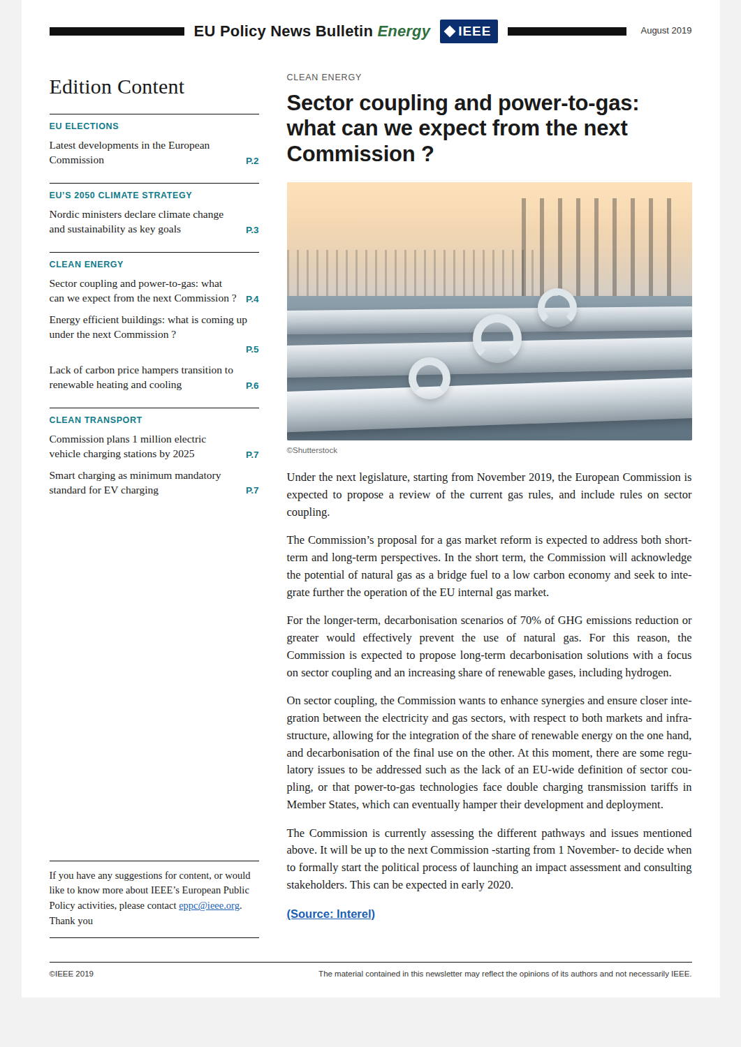EU Policy News Bulletin Energy
IEEE
August 2019
Edition Content
EU Elections
Latest developments in the European Commission P.2
EU’s 2050 Climate Strategy
Nordic ministers declare climate change and sustainability as key goals P.3
Clean Energy
Sector coupling and power-to-gas: what can we expect from the next Commission ? P.4
Energy efficient buildings: what is coming up under the next Commission ? P.5
Lack of carbon price hampers transition to renewable heating and cooling P.6
Clean Transport
Commission plans 1 million electric vehicle charging stations by 2025 P.7
Smart charging as minimum mandatory standard for EV charging P.7
If you have any suggestions for content, or would like to know more about IEEE’s European Public Policy activities, please contact eppc@ieee.org. Thank you
Clean Energy
Sector coupling and power-to-gas: what can we expect from the next Commission ?
©Shutterstock
Under the next legislature, starting from November 2019, the European Commission is expected to propose a review of the current gas rules, and include rules on sector coupling.
The Commission’s proposal for a gas market reform is expected to address both short-term and long-term perspectives. In the short term, the Commission will acknowledge the potential of natural gas as a bridge fuel to a low carbon economy and seek to integrate further the operation of the EU internal gas market.
For the longer-term, decarbonisation scenarios of 70% of GHG emissions reduction or greater would effectively prevent the use of natural gas. For this reason, the Commission is expected to propose long-term decarbonisation solutions with a focus on sector coupling and an increasing share of renewable gases, including hydrogen.
On sector coupling, the Commission wants to enhance synergies and ensure closer integration between the electricity and gas sectors, with respect to both markets and infrastructure, allowing for the integration of the share of renewable energy on the one hand, and decarbonisation of the final use on the other. At this moment, there are some regulatory issues to be addressed such as the lack of an EU-wide definition of sector coupling, or that power-to-gas technologies face double charging transmission tariffs in Member States, which can eventually hamper their development and deployment.
The Commission is currently assessing the different pathways and issues mentioned above. It will be up to the next Commission -starting from 1 November- to decide when to formally start the political process of launching an impact assessment and consulting stakeholders. This can be expected in early 2020.
(Source: Interel)
©IEEE 2019
The material contained in this newsletter may reflect the opinions of its authors and not necessarily IEEE.